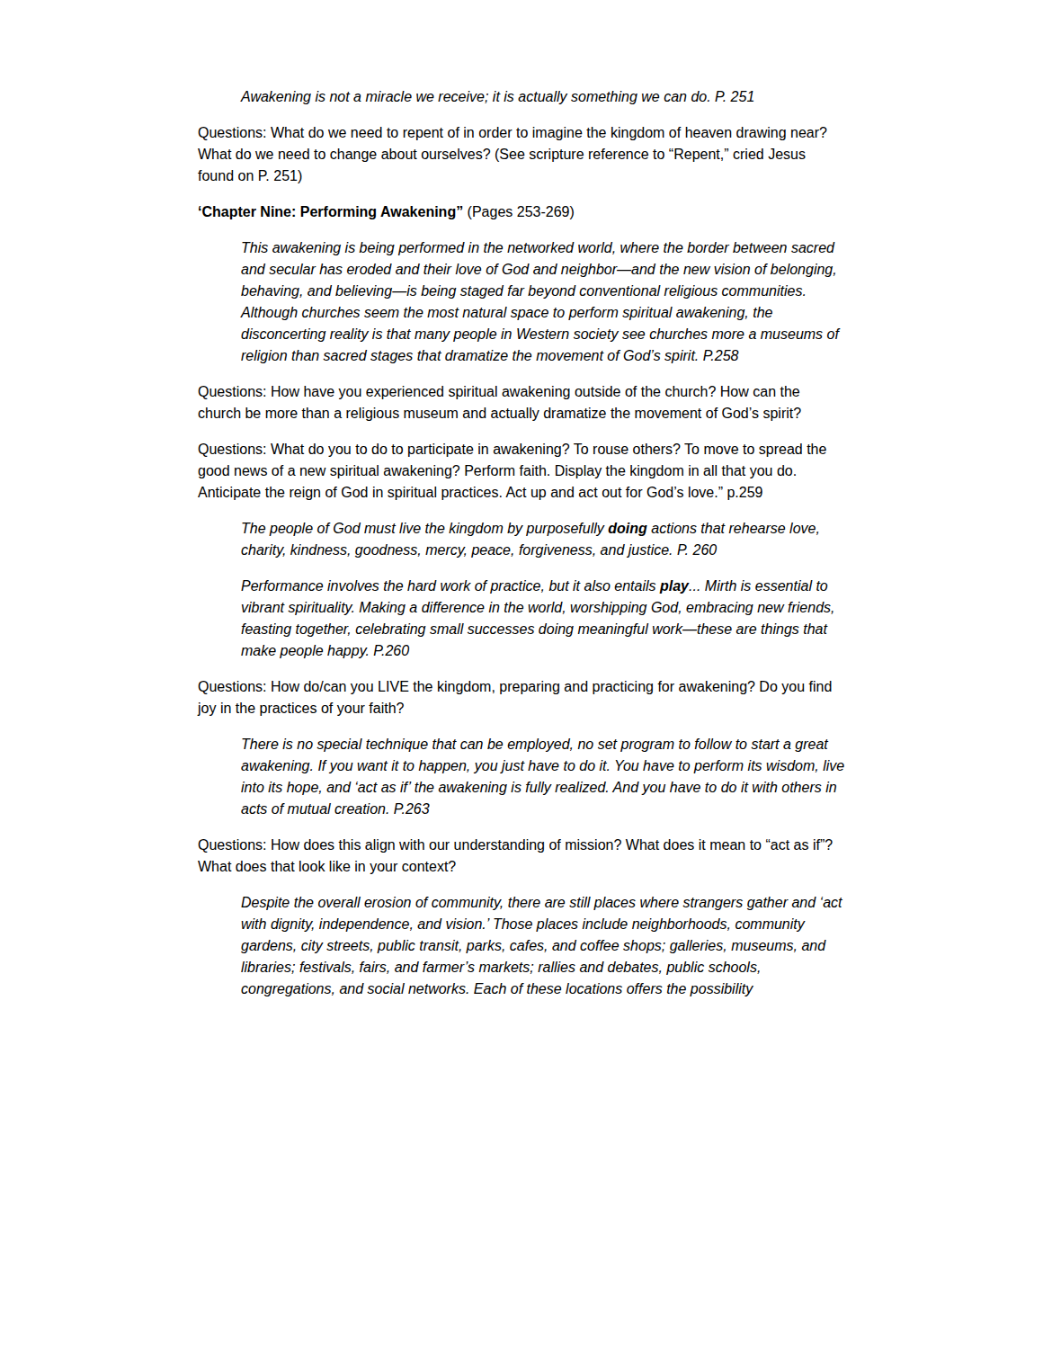Awakening is not a miracle we receive; it is actually something we can do. P. 251
Questions: What do we need to repent of in order to imagine the kingdom of heaven drawing near? What do we need to change about ourselves? (See scripture reference to “Repent,” cried Jesus found on P. 251)
‘Chapter Nine: Performing Awakening” (Pages 253-269)
This awakening is being performed in the networked world, where the border between sacred and secular has eroded and their love of God and neighbor—and the new vision of belonging, behaving, and believing—is being staged far beyond conventional religious communities. Although churches seem the most natural space to perform spiritual awakening, the disconcerting reality is that many people in Western society see churches more a museums of religion than sacred stages that dramatize the movement of God’s spirit. P.258
Questions: How have you experienced spiritual awakening outside of the church? How can the church be more than a religious museum and actually dramatize the movement of God’s spirit?
Questions: What do you to do to participate in awakening? To rouse others? To move to spread the good news of a new spiritual awakening? Perform faith. Display the kingdom in all that you do. Anticipate the reign of God in spiritual practices. Act up and act out for God’s love.” p.259
The people of God must live the kingdom by purposefully doing actions that rehearse love, charity, kindness, goodness, mercy, peace, forgiveness, and justice. P. 260
Performance involves the hard work of practice, but it also entails play... Mirth is essential to vibrant spirituality. Making a difference in the world, worshipping God, embracing new friends, feasting together, celebrating small successes doing meaningful work—these are things that make people happy. P.260
Questions: How do/can you LIVE the kingdom, preparing and practicing for awakening? Do you find joy in the practices of your faith?
There is no special technique that can be employed, no set program to follow to start a great awakening. If you want it to happen, you just have to do it. You have to perform its wisdom, live into its hope, and ‘act as if’ the awakening is fully realized. And you have to do it with others in acts of mutual creation. P.263
Questions: How does this align with our understanding of mission? What does it mean to “act as if”? What does that look like in your context?
Despite the overall erosion of community, there are still places where strangers gather and ‘act with dignity, independence, and vision.’ Those places include neighborhoods, community gardens, city streets, public transit, parks, cafes, and coffee shops; galleries, museums, and libraries; festivals, fairs, and farmer’s markets; rallies and debates, public schools, congregations, and social networks. Each of these locations offers the possibility